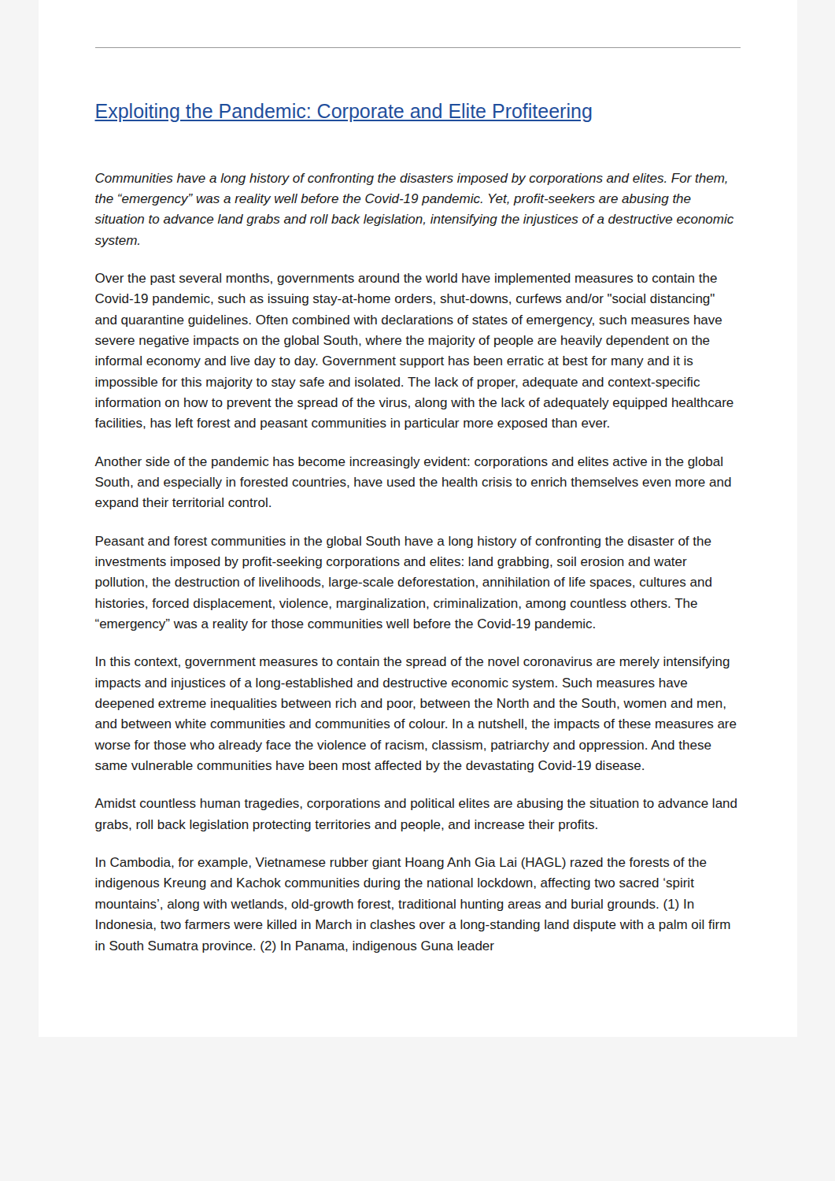Exploiting the Pandemic: Corporate and Elite Profiteering
Communities have a long history of confronting the disasters imposed by corporations and elites. For them, the “emergency” was a reality well before the Covid-19 pandemic. Yet, profit-seekers are abusing the situation to advance land grabs and roll back legislation, intensifying the injustices of a destructive economic system.
Over the past several months, governments around the world have implemented measures to contain the Covid-19 pandemic, such as issuing stay-at-home orders, shut-downs, curfews and/or "social distancing" and quarantine guidelines. Often combined with declarations of states of emergency, such measures have severe negative impacts on the global South, where the majority of people are heavily dependent on the informal economy and live day to day. Government support has been erratic at best for many and it is impossible for this majority to stay safe and isolated. The lack of proper, adequate and context-specific information on how to prevent the spread of the virus, along with the lack of adequately equipped healthcare facilities, has left forest and peasant communities in particular more exposed than ever.
Another side of the pandemic has become increasingly evident: corporations and elites active in the global South, and especially in forested countries, have used the health crisis to enrich themselves even more and expand their territorial control.
Peasant and forest communities in the global South have a long history of confronting the disaster of the investments imposed by profit-seeking corporations and elites: land grabbing, soil erosion and water pollution, the destruction of livelihoods, large-scale deforestation, annihilation of life spaces, cultures and histories, forced displacement, violence, marginalization, criminalization, among countless others. The “emergency” was a reality for those communities well before the Covid-19 pandemic.
In this context, government measures to contain the spread of the novel coronavirus are merely intensifying impacts and injustices of a long-established and destructive economic system. Such measures have deepened extreme inequalities between rich and poor, between the North and the South, women and men, and between white communities and communities of colour. In a nutshell, the impacts of these measures are worse for those who already face the violence of racism, classism, patriarchy and oppression. And these same vulnerable communities have been most affected by the devastating Covid-19 disease.
Amidst countless human tragedies, corporations and political elites are abusing the situation to advance land grabs, roll back legislation protecting territories and people, and increase their profits.
In Cambodia, for example, Vietnamese rubber giant Hoang Anh Gia Lai (HAGL) razed the forests of the indigenous Kreung and Kachok communities during the national lockdown, affecting two sacred ‘spirit mountains’, along with wetlands, old-growth forest, traditional hunting areas and burial grounds. (1) In Indonesia, two farmers were killed in March in clashes over a long-standing land dispute with a palm oil firm in South Sumatra province. (2) In Panama, indigenous Guna leader